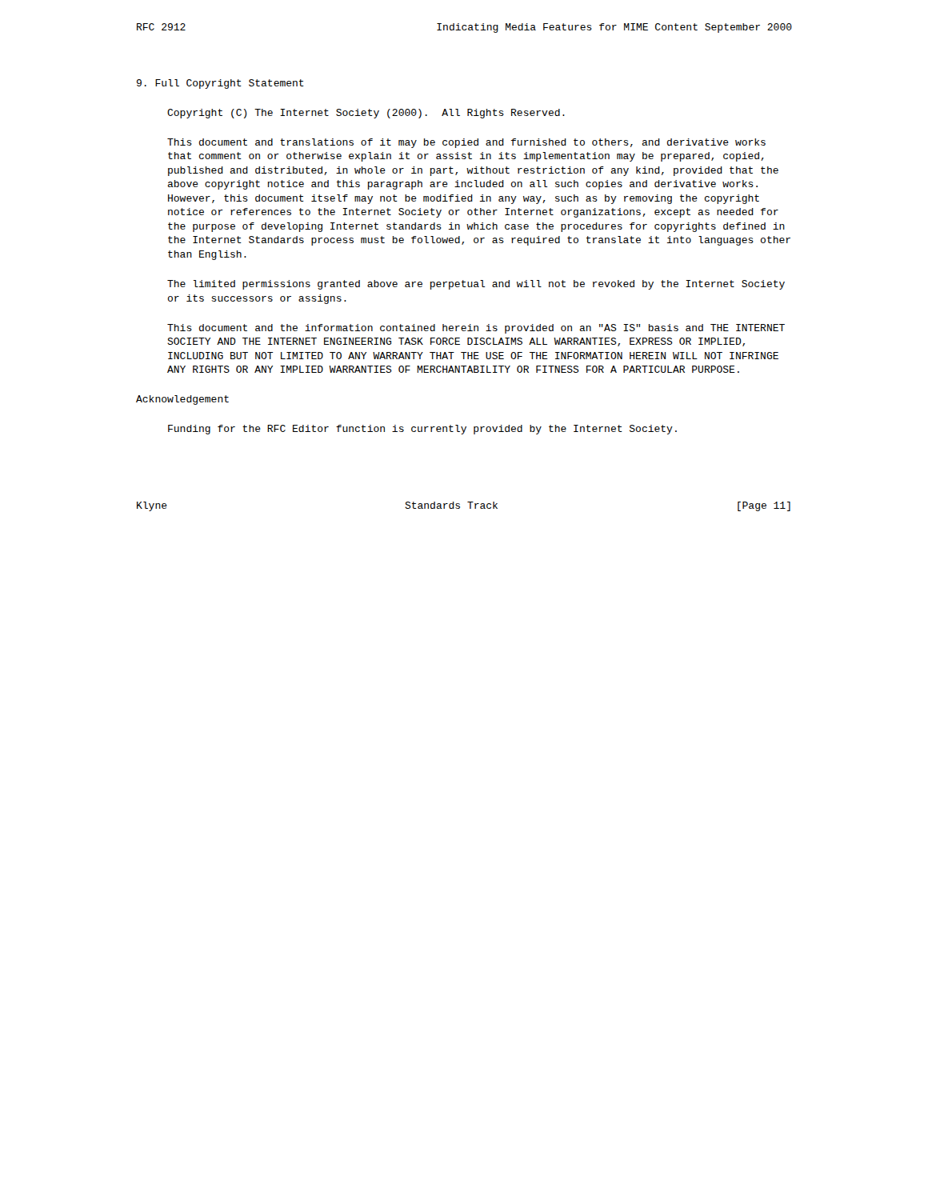RFC 2912 Indicating Media Features for MIME Content September 2000
9. Full Copyright Statement
Copyright (C) The Internet Society (2000). All Rights Reserved.
This document and translations of it may be copied and furnished to others, and derivative works that comment on or otherwise explain it or assist in its implementation may be prepared, copied, published and distributed, in whole or in part, without restriction of any kind, provided that the above copyright notice and this paragraph are included on all such copies and derivative works. However, this document itself may not be modified in any way, such as by removing the copyright notice or references to the Internet Society or other Internet organizations, except as needed for the purpose of developing Internet standards in which case the procedures for copyrights defined in the Internet Standards process must be followed, or as required to translate it into languages other than English.
The limited permissions granted above are perpetual and will not be revoked by the Internet Society or its successors or assigns.
This document and the information contained herein is provided on an "AS IS" basis and THE INTERNET SOCIETY AND THE INTERNET ENGINEERING TASK FORCE DISCLAIMS ALL WARRANTIES, EXPRESS OR IMPLIED, INCLUDING BUT NOT LIMITED TO ANY WARRANTY THAT THE USE OF THE INFORMATION HEREIN WILL NOT INFRINGE ANY RIGHTS OR ANY IMPLIED WARRANTIES OF MERCHANTABILITY OR FITNESS FOR A PARTICULAR PURPOSE.
Acknowledgement
Funding for the RFC Editor function is currently provided by the Internet Society.
Klyne Standards Track [Page 11]